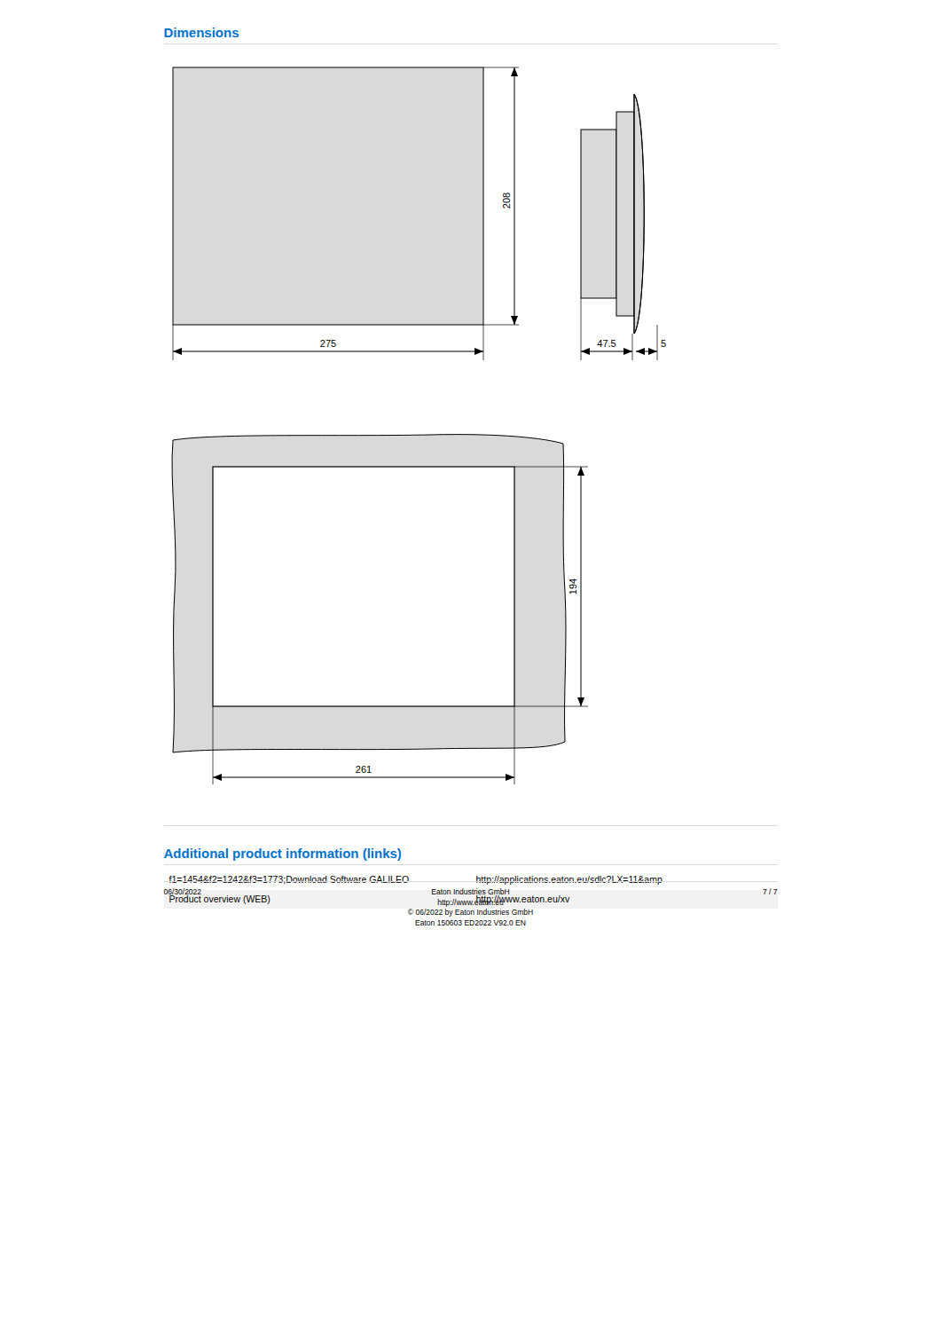Dimensions
208 275 47.5 5 194 261
Additional product information (links)
| f1=1454&f2=1242&f3=1773;Download Software GALILEO | http://applications.eaton.eu/sdlc?LX=11&amp |
| Product overview (WEB) | http://www.eaton.eu/xv |
06/30/2022
7 / 7
Eaton Industries GmbH
http://www.eaton.eu
© 06/2022 by Eaton Industries GmbH
Eaton 150603 ED2022 V92.0 EN